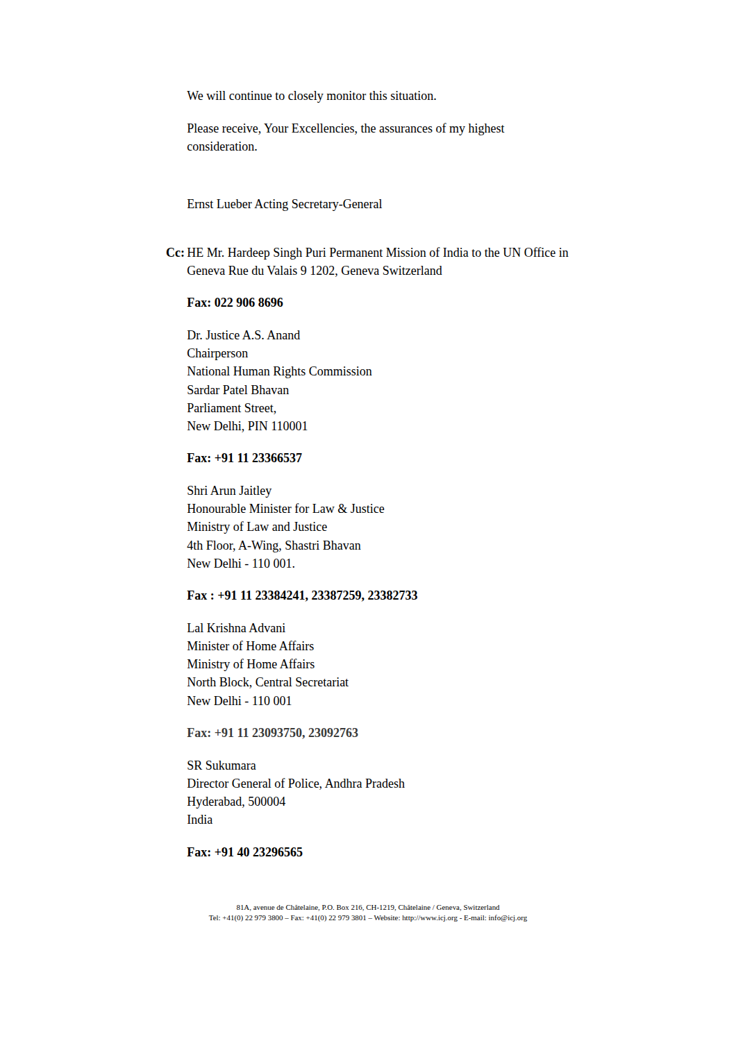We will continue to closely monitor this situation.
Please receive, Your Excellencies, the assurances of my highest consideration.
Ernst Lueber Acting Secretary-General
Cc:
HE Mr. Hardeep Singh Puri Permanent Mission of India to the UN Office in Geneva Rue du Valais 9 1202, Geneva Switzerland
Fax: 022 906 8696
Dr. Justice A.S. Anand Chairperson National Human Rights Commission Sardar Patel Bhavan Parliament Street, New Delhi, PIN 110001
Fax: +91 11 23366537
Shri Arun Jaitley Honourable Minister for Law & Justice Ministry of Law and Justice 4th Floor, A-Wing, Shastri Bhavan New Delhi - 110 001.
Fax : +91 11 23384241, 23387259, 23382733
Lal Krishna Advani Minister of Home Affairs Ministry of Home Affairs North Block, Central Secretariat New Delhi - 110 001
Fax: +91 11 23093750, 23092763
SR Sukumara Director General of Police, Andhra Pradesh Hyderabad, 500004 India
Fax: +91 40 23296565
81A, avenue de Châtelaine, P.O. Box 216, CH-1219, Châtelaine / Geneva, Switzerland
Tel: +41(0) 22 979 3800 – Fax: +41(0) 22 979 3801 – Website: http://www.icj.org - E-mail: info@icj.org